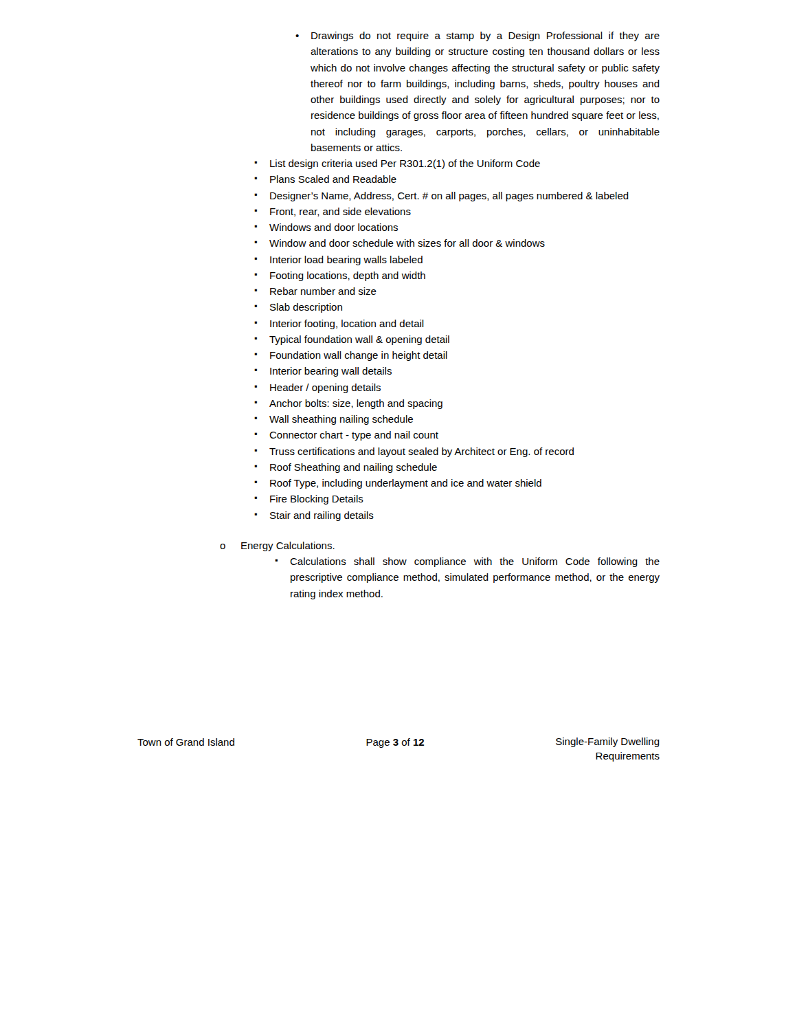Drawings do not require a stamp by a Design Professional if they are alterations to any building or structure costing ten thousand dollars or less which do not involve changes affecting the structural safety or public safety thereof nor to farm buildings, including barns, sheds, poultry houses and other buildings used directly and solely for agricultural purposes; nor to residence buildings of gross floor area of fifteen hundred square feet or less, not including garages, carports, porches, cellars, or uninhabitable basements or attics.
List design criteria used Per R301.2(1) of the Uniform Code
Plans Scaled and Readable
Designer’s Name, Address, Cert. # on all pages, all pages numbered & labeled
Front, rear, and side elevations
Windows and door locations
Window and door schedule with sizes for all door & windows
Interior load bearing walls labeled
Footing locations, depth and width
Rebar number and size
Slab description
Interior footing, location and detail
Typical foundation wall & opening detail
Foundation wall change in height detail
Interior bearing wall details
Header / opening details
Anchor bolts: size, length and spacing
Wall sheathing nailing schedule
Connector chart - type and nail count
Truss certifications and layout sealed by Architect or Eng. of record
Roof Sheathing and nailing schedule
Roof Type, including underlayment and ice and water shield
Fire Blocking Details
Stair and railing details
Energy Calculations.
Calculations shall show compliance with the Uniform Code following the prescriptive compliance method, simulated performance method, or the energy rating index method.
Town of Grand Island
Page 3 of 12
Single-Family Dwelling
Requirements